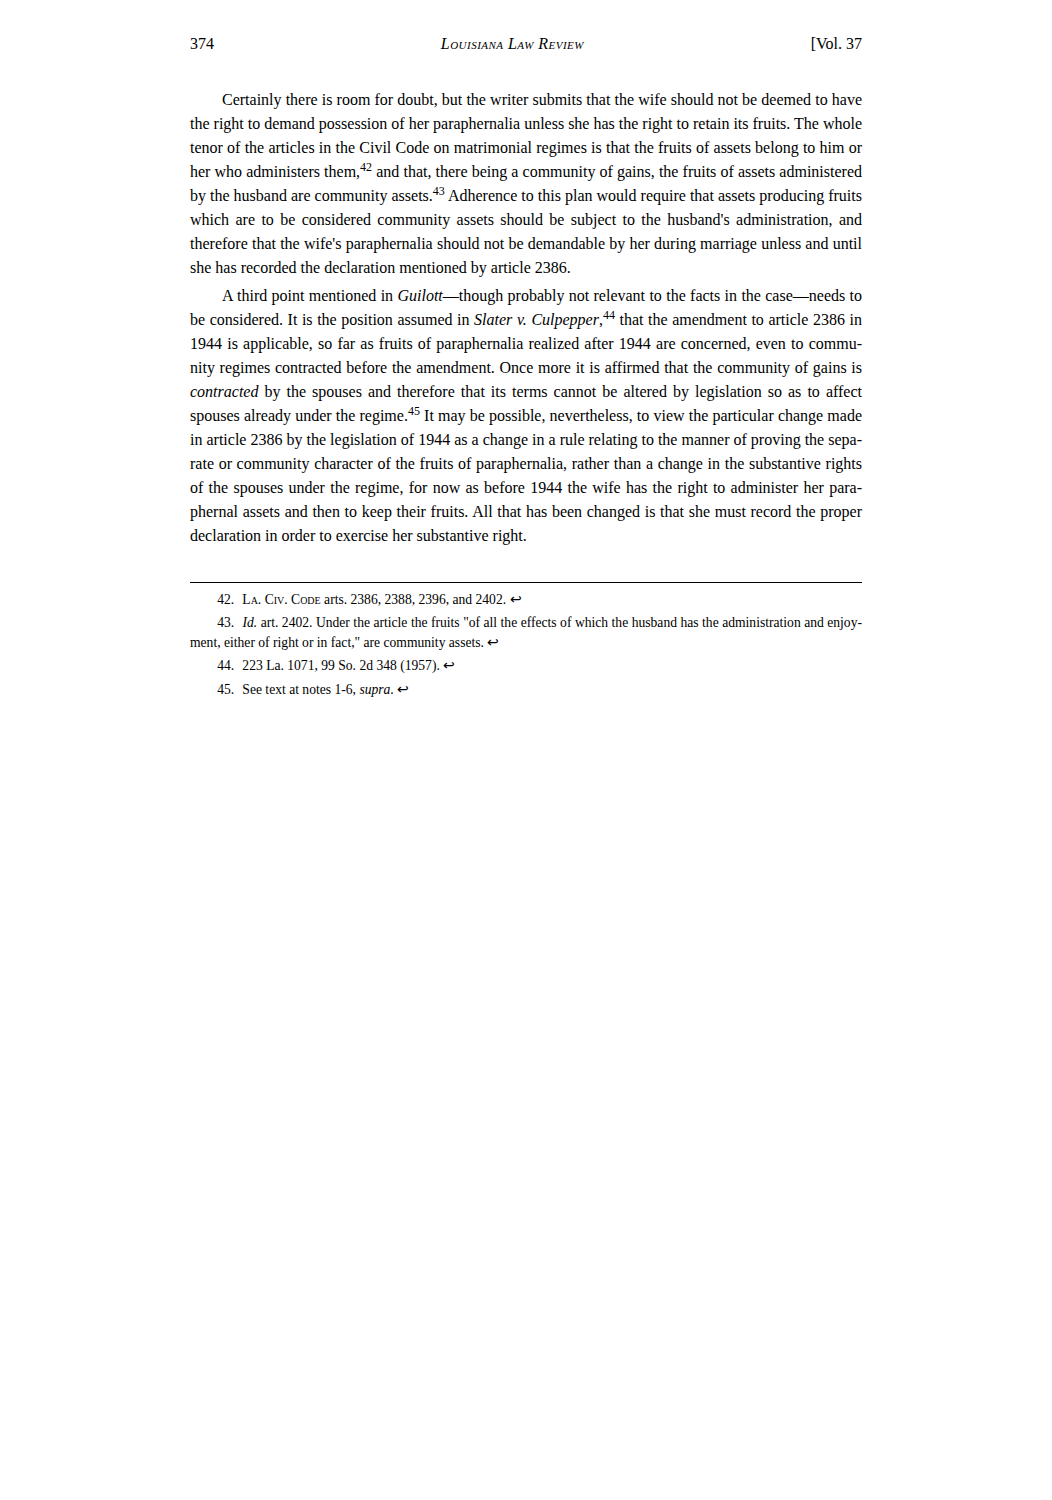374 Louisiana Law Review [Vol. 37
Certainly there is room for doubt, but the writer submits that the wife should not be deemed to have the right to demand possession of her paraphernalia unless she has the right to retain its fruits. The whole tenor of the articles in the Civil Code on matrimonial regimes is that the fruits of assets belong to him or her who administers them,42 and that, there being a community of gains, the fruits of assets administered by the husband are community assets.43 Adherence to this plan would require that assets producing fruits which are to be considered community assets should be subject to the husband's administration, and therefore that the wife's paraphernalia should not be demandable by her during marriage unless and until she has recorded the declaration mentioned by article 2386.
A third point mentioned in Guilott—though probably not relevant to the facts in the case—needs to be considered. It is the position assumed in Slater v. Culpepper,44 that the amendment to article 2386 in 1944 is applicable, so far as fruits of paraphernalia realized after 1944 are concerned, even to community regimes contracted before the amendment. Once more it is affirmed that the community of gains is contracted by the spouses and therefore that its terms cannot be altered by legislation so as to affect spouses already under the regime.45 It may be possible, nevertheless, to view the particular change made in article 2386 by the legislation of 1944 as a change in a rule relating to the manner of proving the separate or community character of the fruits of paraphernalia, rather than a change in the substantive rights of the spouses under the regime, for now as before 1944 the wife has the right to administer her paraphernal assets and then to keep their fruits. All that has been changed is that she must record the proper declaration in order to exercise her substantive right.
42. La. Civ. Code arts. 2386, 2388, 2396, and 2402. ↩
43. Id. art. 2402. Under the article the fruits "of all the effects of which the husband has the administration and enjoyment, either of right or in fact," are community assets. ↩
44. 223 La. 1071, 99 So. 2d 348 (1957). ↩
45. See text at notes 1-6, supra. ↩